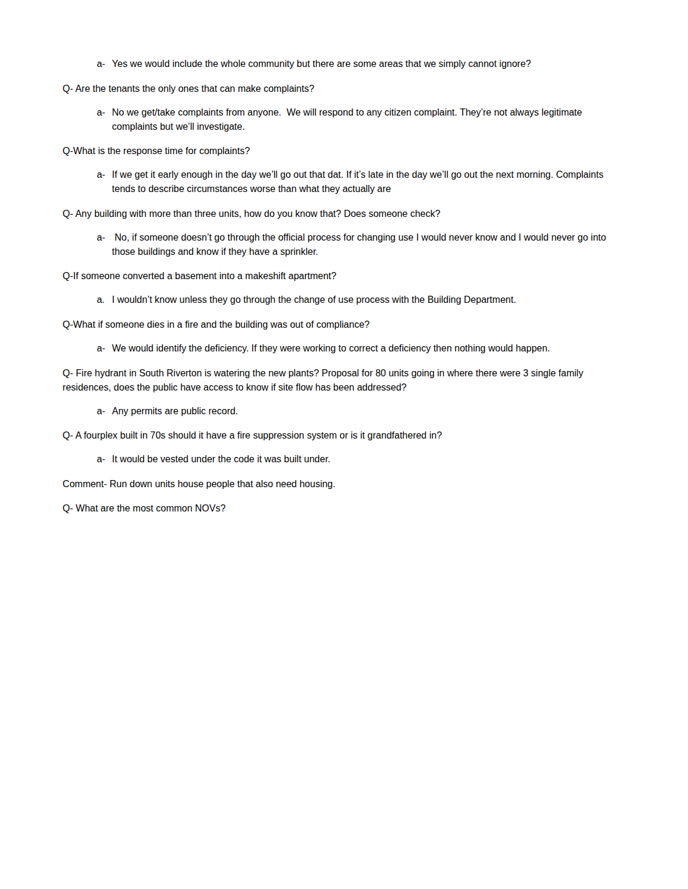a-Yes we would include the whole community but there are some areas that we simply cannot ignore?
Q- Are the tenants the only ones that can make complaints?
a-No we get/take complaints from anyone. We will respond to any citizen complaint. They’re not always legitimate complaints but we’ll investigate.
Q-What is the response time for complaints?
a-If we get it early enough in the day we’ll go out that dat. If it’s late in the day we’ll go out the next morning. Complaints tends to describe circumstances worse than what they actually are
Q- Any building with more than three units, how do you know that? Does someone check?
a- No, if someone doesn’t go through the official process for changing use I would never know and I would never go into those buildings and know if they have a sprinkler.
Q-If someone converted a basement into a makeshift apartment?
a. I wouldn’t know unless they go through the change of use process with the Building Department.
Q-What if someone dies in a fire and the building was out of compliance?
a-We would identify the deficiency. If they were working to correct a deficiency then nothing would happen.
Q- Fire hydrant in South Riverton is watering the new plants? Proposal for 80 units going in where there were 3 single family residences, does the public have access to know if site flow has been addressed?
a-Any permits are public record.
Q- A fourplex built in 70s should it have a fire suppression system or is it grandfathered in?
a-It would be vested under the code it was built under.
Comment- Run down units house people that also need housing.
Q- What are the most common NOVs?